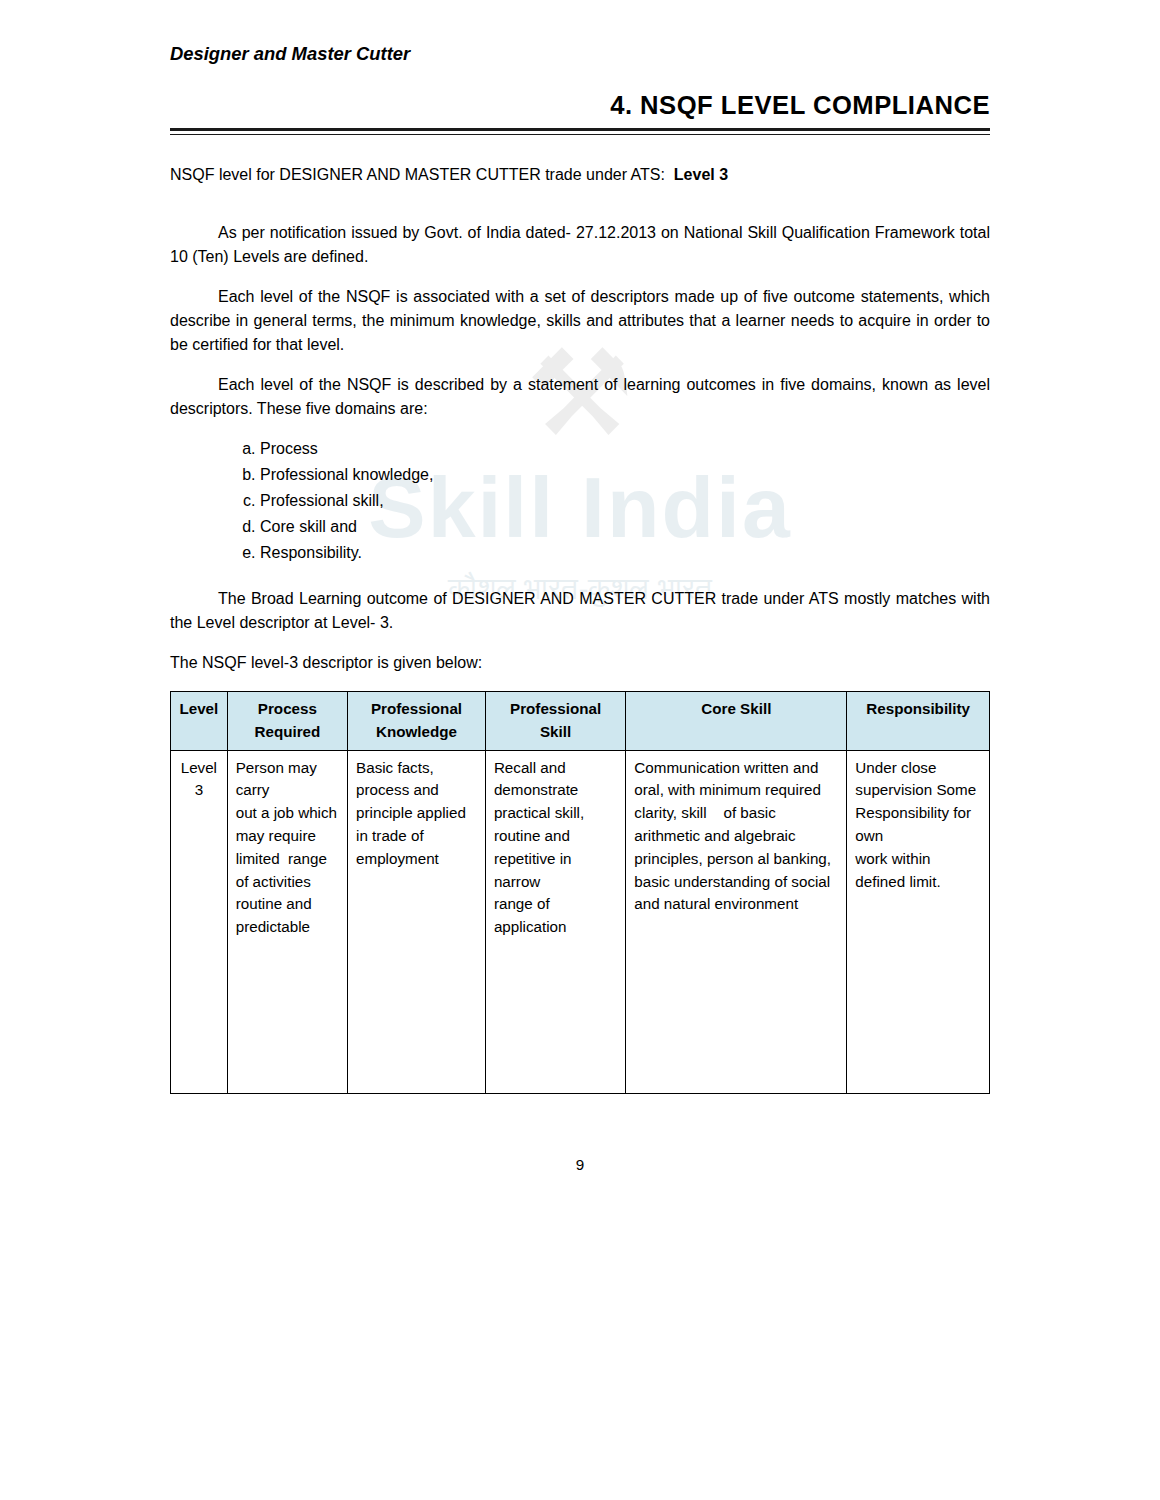⚒
Skill India
कौशल भारत-कुशल भारत
Designer and Master Cutter
4. NSQF LEVEL COMPLIANCE
NSQF level for DESIGNER AND MASTER CUTTER trade under ATS: Level 3
As per notification issued by Govt. of India dated- 27.12.2013 on National Skill Qualification Framework total 10 (Ten) Levels are defined.
Each level of the NSQF is associated with a set of descriptors made up of five outcome statements, which describe in general terms, the minimum knowledge, skills and attributes that a learner needs to acquire in order to be certified for that level.
Each level of the NSQF is described by a statement of learning outcomes in five domains, known as level descriptors. These five domains are:
Process
Professional knowledge,
Professional skill,
Core skill and
Responsibility.
The Broad Learning outcome of DESIGNER AND MASTER CUTTER trade under ATS mostly matches with the Level descriptor at Level- 3.
The NSQF level-3 descriptor is given below:
| Level | Process Required | Professional Knowledge | Professional Skill | Core Skill | Responsibility |
| --- | --- | --- | --- | --- | --- |
| Level 3 | Person may carry out a job which may require limited range of activities routine and predictable | Basic facts, process and principle applied in trade of employment | Recall and demonstrate practical skill, routine and repetitive in narrow range of application | Communication written and oral, with minimum required clarity, skill of basic arithmetic and algebraic principles, person al banking, basic understanding of social and natural environment | Under close supervision Some Responsibility for own work within defined limit. |
9